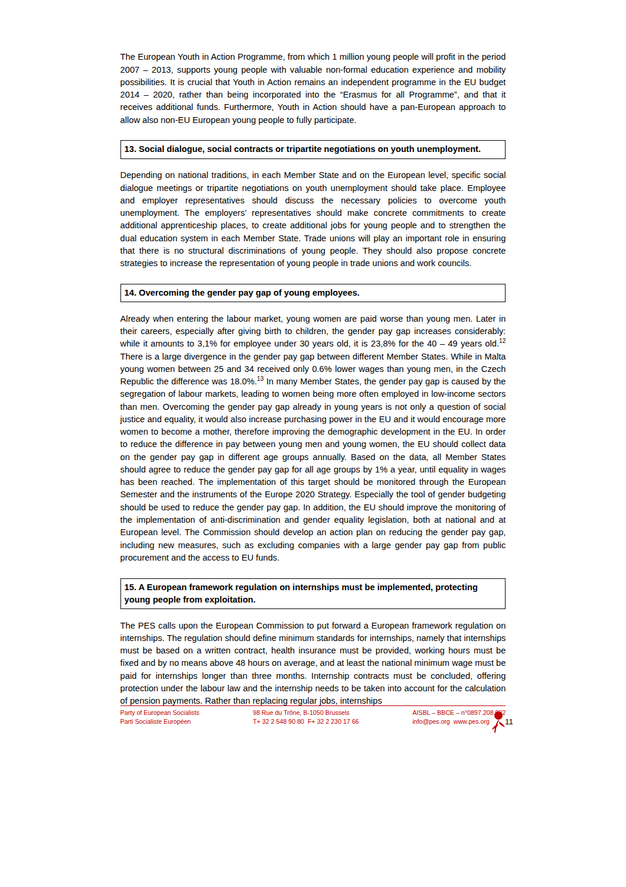The European Youth in Action Programme, from which 1 million young people will profit in the period 2007 – 2013, supports young people with valuable non-formal education experience and mobility possibilities. It is crucial that Youth in Action remains an independent programme in the EU budget 2014 – 2020, rather than being incorporated into the “Erasmus for all Programme”, and that it receives additional funds. Furthermore, Youth in Action should have a pan-European approach to allow also non-EU European young people to fully participate.
13. Social dialogue, social contracts or tripartite negotiations on youth unemployment.
Depending on national traditions, in each Member State and on the European level, specific social dialogue meetings or tripartite negotiations on youth unemployment should take place. Employee and employer representatives should discuss the necessary policies to overcome youth unemployment. The employers’ representatives should make concrete commitments to create additional apprenticeship places, to create additional jobs for young people and to strengthen the dual education system in each Member State. Trade unions will play an important role in ensuring that there is no structural discriminations of young people. They should also propose concrete strategies to increase the representation of young people in trade unions and work councils.
14. Overcoming the gender pay gap of young employees.
Already when entering the labour market, young women are paid worse than young men. Later in their careers, especially after giving birth to children, the gender pay gap increases considerably: while it amounts to 3,1% for employee under 30 years old, it is 23,8% for the 40 – 49 years old.12 There is a large divergence in the gender pay gap between different Member States. While in Malta young women between 25 and 34 received only 0.6% lower wages than young men, in the Czech Republic the difference was 18.0%.13 In many Member States, the gender pay gap is caused by the segregation of labour markets, leading to women being more often employed in low-income sectors than men. Overcoming the gender pay gap already in young years is not only a question of social justice and equality, it would also increase purchasing power in the EU and it would encourage more women to become a mother, therefore improving the demographic development in the EU. In order to reduce the difference in pay between young men and young women, the EU should collect data on the gender pay gap in different age groups annually. Based on the data, all Member States should agree to reduce the gender pay gap for all age groups by 1% a year, until equality in wages has been reached. The implementation of this target should be monitored through the European Semester and the instruments of the Europe 2020 Strategy. Especially the tool of gender budgeting should be used to reduce the gender pay gap. In addition, the EU should improve the monitoring of the implementation of anti-discrimination and gender equality legislation, both at national and at European level. The Commission should develop an action plan on reducing the gender pay gap, including new measures, such as excluding companies with a large gender pay gap from public procurement and the access to EU funds.
15. A European framework regulation on internships must be implemented, protecting young people from exploitation.
The PES calls upon the European Commission to put forward a European framework regulation on internships. The regulation should define minimum standards for internships, namely that internships must be based on a written contract, health insurance must be provided, working hours must be fixed and by no means above 48 hours on average, and at least the national minimum wage must be paid for internships longer than three months. Internship contracts must be concluded, offering protection under the labour law and the internship needs to be taken into account for the calculation of pension payments. Rather than replacing regular jobs, internships
Party of European Socialists
Parti Socialiste Européen
98 Rue du Trône, B-1050 Brussels
T+ 32 2 548 90 80 F+ 32 2 230 17 66
AISBL – BBCE – n°0897.208.032
info@pes.org www.pes.org
11